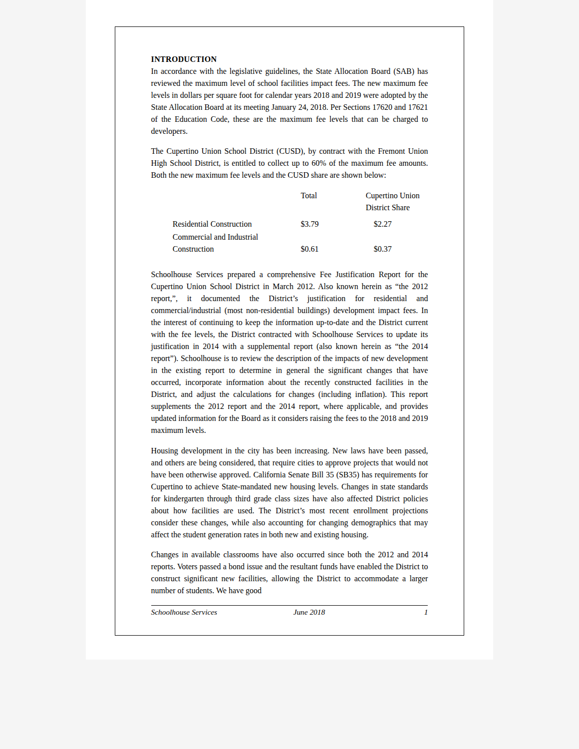INTRODUCTION
In accordance with the legislative guidelines, the State Allocation Board (SAB) has reviewed the maximum level of school facilities impact fees. The new maximum fee levels in dollars per square foot for calendar years 2018 and 2019 were adopted by the State Allocation Board at its meeting January 24, 2018. Per Sections 17620 and 17621 of the Education Code, these are the maximum fee levels that can be charged to developers.
The Cupertino Union School District (CUSD), by contract with the Fremont Union High School District, is entitled to collect up to 60% of the maximum fee amounts. Both the new maximum fee levels and the CUSD share are shown below:
| | Total | Cupertino Union |
| | | District Share |
| Residential Construction | $3.79 | $2.27 |
| Commercial and Industrial Construction | $0.61 | $0.37 |
Schoolhouse Services prepared a comprehensive Fee Justification Report for the Cupertino Union School District in March 2012. Also known herein as “the 2012 report,”, it documented the District’s justification for residential and commercial/industrial (most non-residential buildings) development impact fees. In the interest of continuing to keep the information up-to-date and the District current with the fee levels, the District contracted with Schoolhouse Services to update its justification in 2014 with a supplemental report (also known herein as “the 2014 report”). Schoolhouse is to review the description of the impacts of new development in the existing report to determine in general the significant changes that have occurred, incorporate information about the recently constructed facilities in the District, and adjust the calculations for changes (including inflation). This report supplements the 2012 report and the 2014 report, where applicable, and provides updated information for the Board as it considers raising the fees to the 2018 and 2019 maximum levels.
Housing development in the city has been increasing. New laws have been passed, and others are being considered, that require cities to approve projects that would not have been otherwise approved. California Senate Bill 35 (SB35) has requirements for Cupertino to achieve State-mandated new housing levels. Changes in state standards for kindergarten through third grade class sizes have also affected District policies about how facilities are used. The District’s most recent enrollment projections consider these changes, while also accounting for changing demographics that may affect the student generation rates in both new and existing housing.
Changes in available classrooms have also occurred since both the 2012 and 2014 reports. Voters passed a bond issue and the resultant funds have enabled the District to construct significant new facilities, allowing the District to accommodate a larger number of students. We have good
Schoolhouse Services June 2018 1